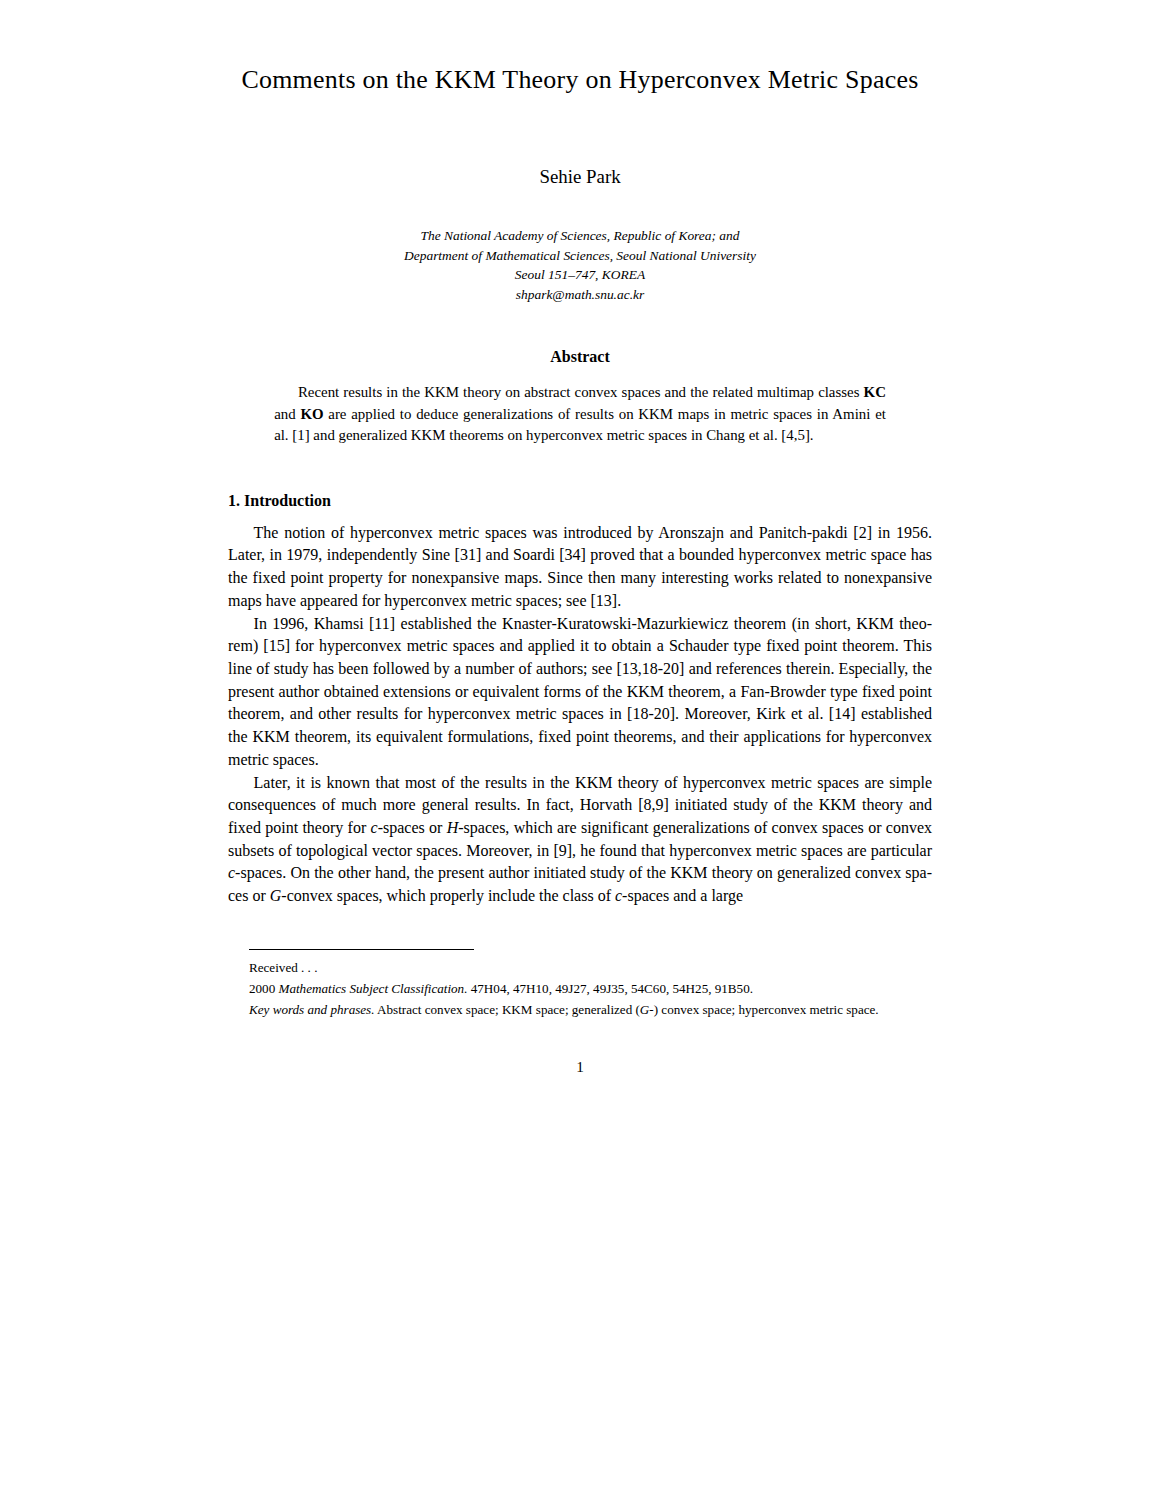Comments on the KKM Theory on Hyperconvex Metric Spaces
Sehie Park
The National Academy of Sciences, Republic of Korea; and
Department of Mathematical Sciences, Seoul National University
Seoul 151–747, KOREA
shpark@math.snu.ac.kr
Abstract
Recent results in the KKM theory on abstract convex spaces and the related multimap classes KC and KO are applied to deduce generalizations of results on KKM maps in metric spaces in Amini et al. [1] and generalized KKM theorems on hyperconvex metric spaces in Chang et al. [4,5].
1. Introduction
The notion of hyperconvex metric spaces was introduced by Aronszajn and Panitch-pakdi [2] in 1956. Later, in 1979, independently Sine [31] and Soardi [34] proved that a bounded hyperconvex metric space has the fixed point property for nonexpansive maps. Since then many interesting works related to nonexpansive maps have appeared for hyperconvex metric spaces; see [13].
In 1996, Khamsi [11] established the Knaster-Kuratowski-Mazurkiewicz theorem (in short, KKM theorem) [15] for hyperconvex metric spaces and applied it to obtain a Schauder type fixed point theorem. This line of study has been followed by a number of authors; see [13,18-20] and references therein. Especially, the present author obtained extensions or equivalent forms of the KKM theorem, a Fan-Browder type fixed point theorem, and other results for hyperconvex metric spaces in [18-20]. Moreover, Kirk et al. [14] established the KKM theorem, its equivalent formulations, fixed point theorems, and their applications for hyperconvex metric spaces.
Later, it is known that most of the results in the KKM theory of hyperconvex metric spaces are simple consequences of much more general results. In fact, Horvath [8,9] initiated study of the KKM theory and fixed point theory for c-spaces or H-spaces, which are significant generalizations of convex spaces or convex subsets of topological vector spaces. Moreover, in [9], he found that hyperconvex metric spaces are particular c-spaces. On the other hand, the present author initiated study of the KKM theory on generalized convex spaces or G-convex spaces, which properly include the class of c-spaces and a large
Received . . .
2000 Mathematics Subject Classification. 47H04, 47H10, 49J27, 49J35, 54C60, 54H25, 91B50.
Key words and phrases. Abstract convex space; KKM space; generalized (G-) convex space; hyperconvex metric space.
1